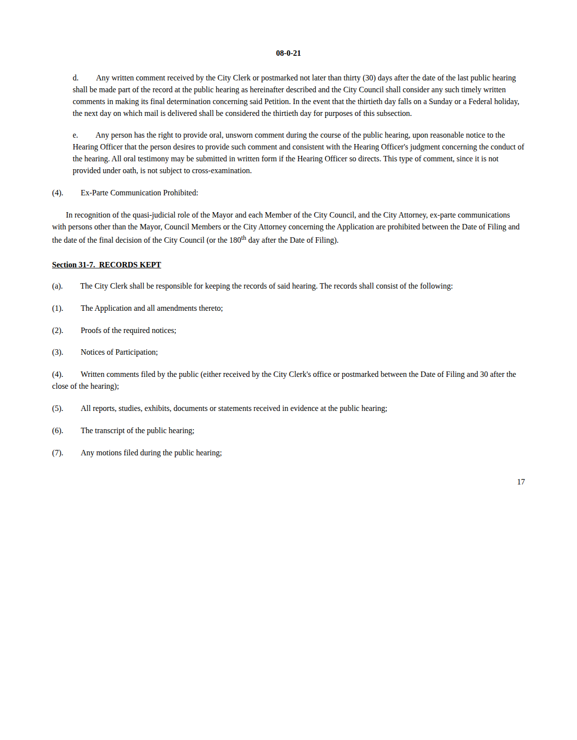08-0-21
d. Any written comment received by the City Clerk or postmarked not later than thirty (30) days after the date of the last public hearing shall be made part of the record at the public hearing as hereinafter described and the City Council shall consider any such timely written comments in making its final determination concerning said Petition. In the event that the thirtieth day falls on a Sunday or a Federal holiday, the next day on which mail is delivered shall be considered the thirtieth day for purposes of this subsection.
e. Any person has the right to provide oral, unsworn comment during the course of the public hearing, upon reasonable notice to the Hearing Officer that the person desires to provide such comment and consistent with the Hearing Officer's judgment concerning the conduct of the hearing. All oral testimony may be submitted in written form if the Hearing Officer so directs. This type of comment, since it is not provided under oath, is not subject to cross-examination.
(4). Ex-Parte Communication Prohibited:
In recognition of the quasi-judicial role of the Mayor and each Member of the City Council, and the City Attorney, ex-parte communications with persons other than the Mayor, Council Members or the City Attorney concerning the Application are prohibited between the Date of Filing and the date of the final decision of the City Council (or the 180th day after the Date of Filing).
Section 31-7. RECORDS KEPT
(a). The City Clerk shall be responsible for keeping the records of said hearing. The records shall consist of the following:
(1). The Application and all amendments thereto;
(2). Proofs of the required notices;
(3). Notices of Participation;
(4). Written comments filed by the public (either received by the City Clerk's office or postmarked between the Date of Filing and 30 after the close of the hearing);
(5). All reports, studies, exhibits, documents or statements received in evidence at the public hearing;
(6). The transcript of the public hearing;
(7). Any motions filed during the public hearing;
17